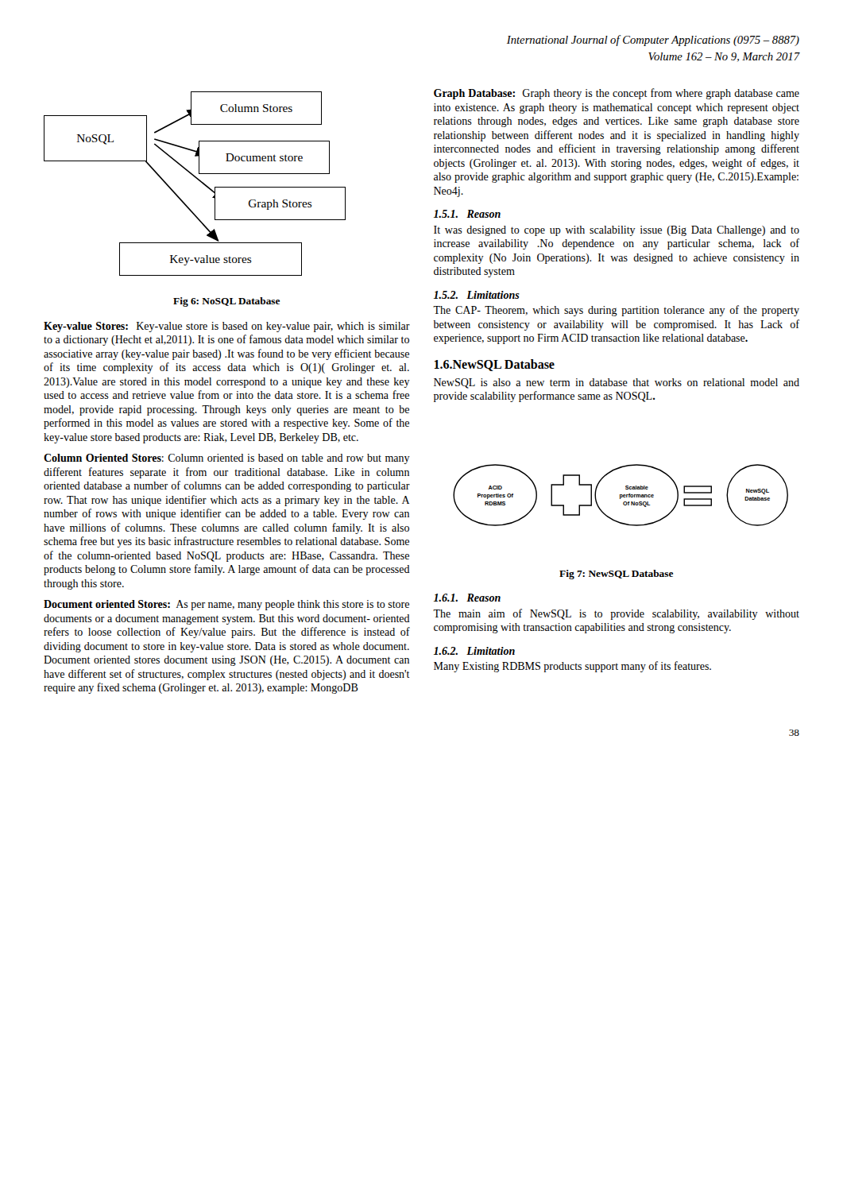International Journal of Computer Applications (0975 – 8887)
Volume 162 – No 9, March 2017
NoSQL
Column Stores
Document store
Graph Stores
Key-value stores
Fig 6: NoSQL Database
Key-value Stores: Key-value store is based on key-value pair, which is similar to a dictionary (Hecht et al,2011). It is one of famous data model which similar to associative array (key-value pair based) .It was found to be very efficient because of its time complexity of its access data which is O(1)( Grolinger et. al. 2013).Value are stored in this model correspond to a unique key and these key used to access and retrieve value from or into the data store. It is a schema free model, provide rapid processing. Through keys only queries are meant to be performed in this model as values are stored with a respective key. Some of the key-value store based products are: Riak, Level DB, Berkeley DB, etc.
Column Oriented Stores: Column oriented is based on table and row but many different features separate it from our traditional database. Like in column oriented database a number of columns can be added corresponding to particular row. That row has unique identifier which acts as a primary key in the table. A number of rows with unique identifier can be added to a table. Every row can have millions of columns. These columns are called column family. It is also schema free but yes its basic infrastructure resembles to relational database. Some of the column-oriented based NoSQL products are: HBase, Cassandra. These products belong to Column store family. A large amount of data can be processed through this store.
Document oriented Stores: As per name, many people think this store is to store documents or a document management system. But this word document- oriented refers to loose collection of Key/value pairs. But the difference is instead of dividing document to store in key-value store. Data is stored as whole document. Document oriented stores document using JSON (He, C.2015). A document can have different set of structures, complex structures (nested objects) and it doesn't require any fixed schema (Grolinger et. al. 2013), example: MongoDB
Graph Database: Graph theory is the concept from where graph database came into existence. As graph theory is mathematical concept which represent object relations through nodes, edges and vertices. Like same graph database store relationship between different nodes and it is specialized in handling highly interconnected nodes and efficient in traversing relationship among different objects (Grolinger et. al. 2013). With storing nodes, edges, weight of edges, it also provide graphic algorithm and support graphic query (He, C.2015).Example: Neo4j.
1.5.1. Reason
It was designed to cope up with scalability issue (Big Data Challenge) and to increase availability .No dependence on any particular schema, lack of complexity (No Join Operations). It was designed to achieve consistency in distributed system
1.5.2. Limitations
The CAP- Theorem, which says during partition tolerance any of the property between consistency or availability will be compromised. It has Lack of experience, support no Firm ACID transaction like relational database.
1.6.NewSQL Database
NewSQL is also a new term in database that works on relational model and provide scalability performance same as NOSQL.
ACID Properties Of RDBMS Scalable performance Of NoSQL NewSQL Database
Fig 7: NewSQL Database
1.6.1. Reason
The main aim of NewSQL is to provide scalability, availability without compromising with transaction capabilities and strong consistency.
1.6.2. Limitation
Many Existing RDBMS products support many of its features.
38